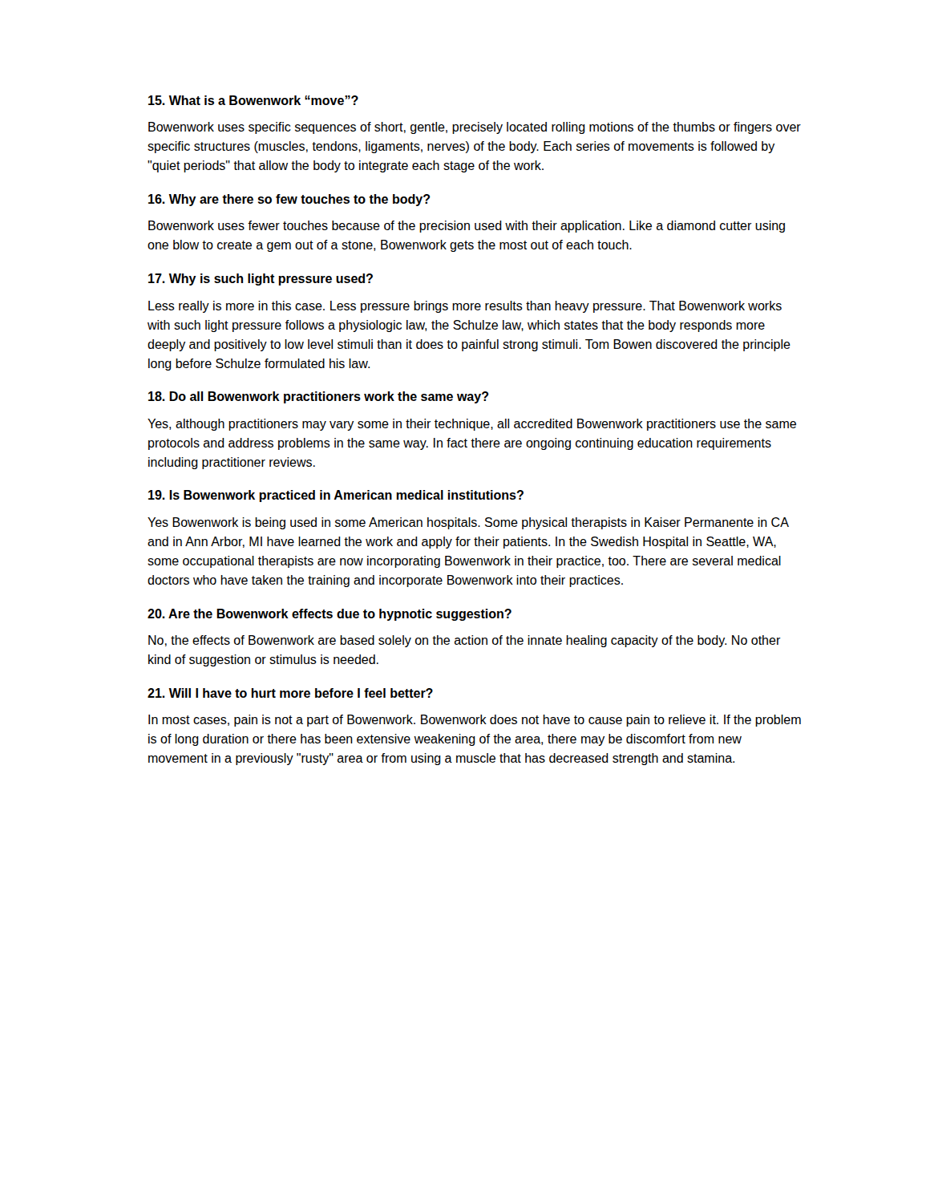15. What is a Bowenwork “move”?
Bowenwork uses specific sequences of short, gentle, precisely located rolling motions of the thumbs or fingers over specific structures (muscles, tendons, ligaments, nerves) of the body. Each series of movements is followed by "quiet periods" that allow the body to integrate each stage of the work.
16. Why are there so few touches to the body?
Bowenwork uses fewer touches because of the precision used with their application. Like a diamond cutter using one blow to create a gem out of a stone, Bowenwork gets the most out of each touch.
17. Why is such light pressure used?
Less really is more in this case. Less pressure brings more results than heavy pressure. That Bowenwork works with such light pressure follows a physiologic law, the Schulze law, which states that the body responds more deeply and positively to low level stimuli than it does to painful strong stimuli. Tom Bowen discovered the principle long before Schulze formulated his law.
18. Do all Bowenwork practitioners work the same way?
Yes, although practitioners may vary some in their technique, all accredited Bowenwork practitioners use the same protocols and address problems in the same way. In fact there are ongoing continuing education requirements including practitioner reviews.
19. Is Bowenwork practiced in American medical institutions?
Yes Bowenwork is being used in some American hospitals. Some physical therapists in Kaiser Permanente in CA and in Ann Arbor, MI have learned the work and apply for their patients. In the Swedish Hospital in Seattle, WA, some occupational therapists are now incorporating Bowenwork in their practice, too. There are several medical doctors who have taken the training and incorporate Bowenwork into their practices.
20. Are the Bowenwork effects due to hypnotic suggestion?
No, the effects of Bowenwork are based solely on the action of the innate healing capacity of the body. No other kind of suggestion or stimulus is needed.
21. Will I have to hurt more before I feel better?
In most cases, pain is not a part of Bowenwork. Bowenwork does not have to cause pain to relieve it. If the problem is of long duration or there has been extensive weakening of the area, there may be discomfort from new movement in a previously "rusty" area or from using a muscle that has decreased strength and stamina.